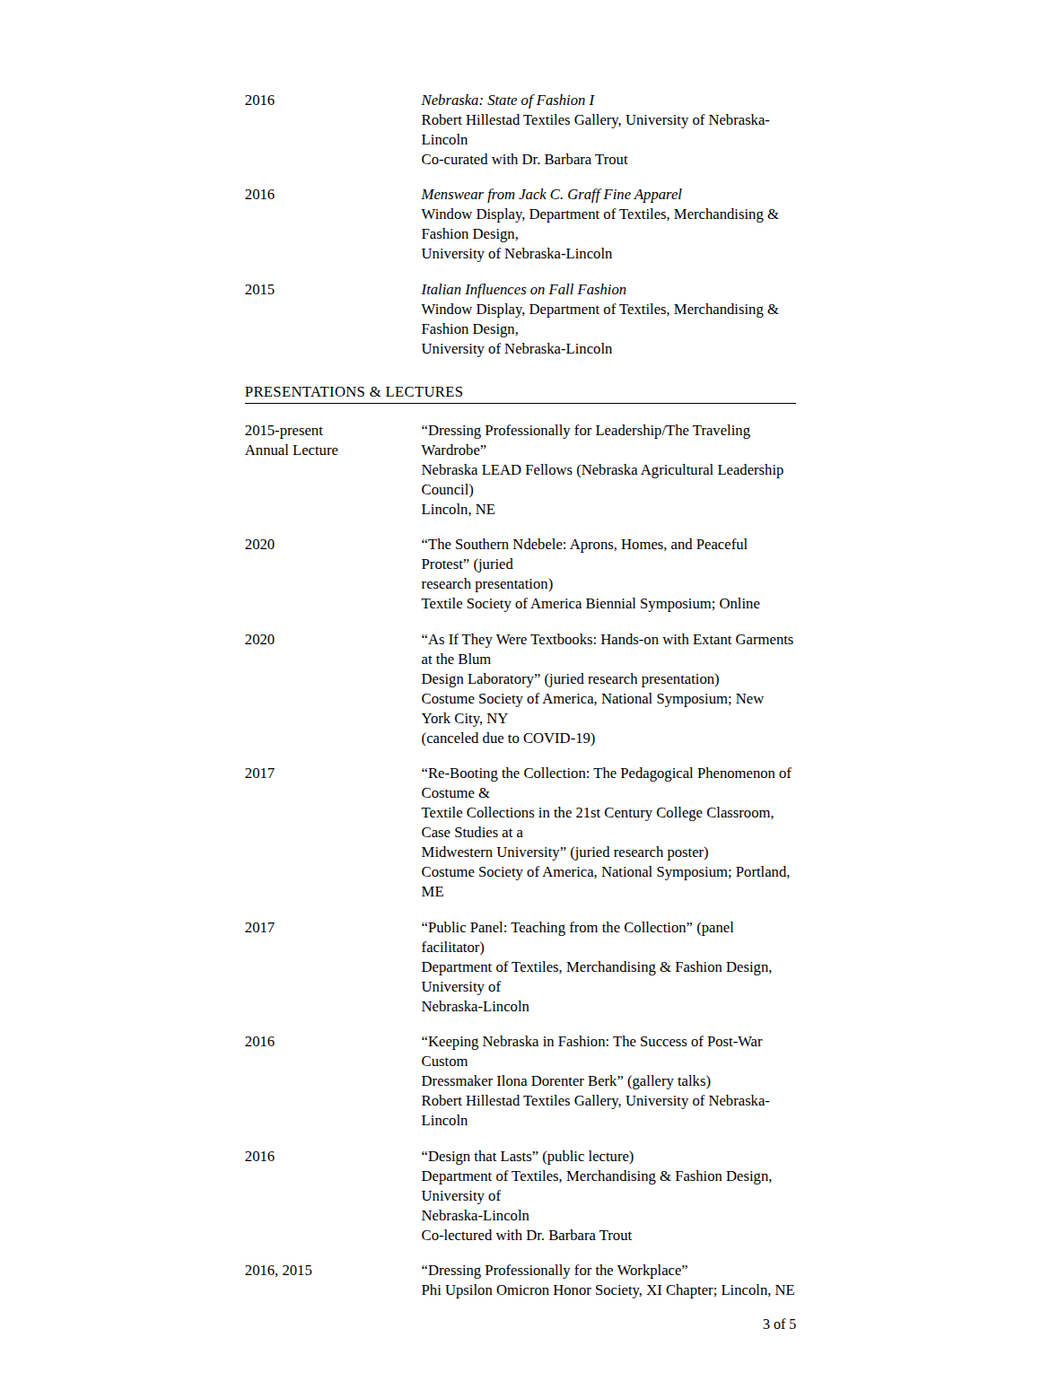2016
Nebraska: State of Fashion I Robert Hillestad Textiles Gallery, University of Nebraska-Lincoln Co-curated with Dr. Barbara Trout
2016
Menswear from Jack C. Graff Fine Apparel Window Display, Department of Textiles, Merchandising & Fashion Design, University of Nebraska-Lincoln
2015
Italian Influences on Fall Fashion Window Display, Department of Textiles, Merchandising & Fashion Design, University of Nebraska-Lincoln
Presentations & Lectures
2015-present Annual Lecture
“Dressing Professionally for Leadership/The Traveling Wardrobe” Nebraska LEAD Fellows (Nebraska Agricultural Leadership Council) Lincoln, NE
2020
“The Southern Ndebele: Aprons, Homes, and Peaceful Protest” (juried research presentation) Textile Society of America Biennial Symposium; Online
2020
“As If They Were Textbooks: Hands-on with Extant Garments at the Blum Design Laboratory” (juried research presentation) Costume Society of America, National Symposium; New York City, NY (canceled due to COVID-19)
2017
“Re-Booting the Collection: The Pedagogical Phenomenon of Costume & Textile Collections in the 21st Century College Classroom, Case Studies at a Midwestern University” (juried research poster) Costume Society of America, National Symposium; Portland, ME
2017
“Public Panel: Teaching from the Collection” (panel facilitator) Department of Textiles, Merchandising & Fashion Design, University of Nebraska-Lincoln
2016
“Keeping Nebraska in Fashion: The Success of Post-War Custom Dressmaker Ilona Dorenter Berk” (gallery talks) Robert Hillestad Textiles Gallery, University of Nebraska-Lincoln
2016
“Design that Lasts” (public lecture) Department of Textiles, Merchandising & Fashion Design, University of Nebraska-Lincoln Co-lectured with Dr. Barbara Trout
2016, 2015
“Dressing Professionally for the Workplace” Phi Upsilon Omicron Honor Society, XI Chapter; Lincoln, NE
3 of 5